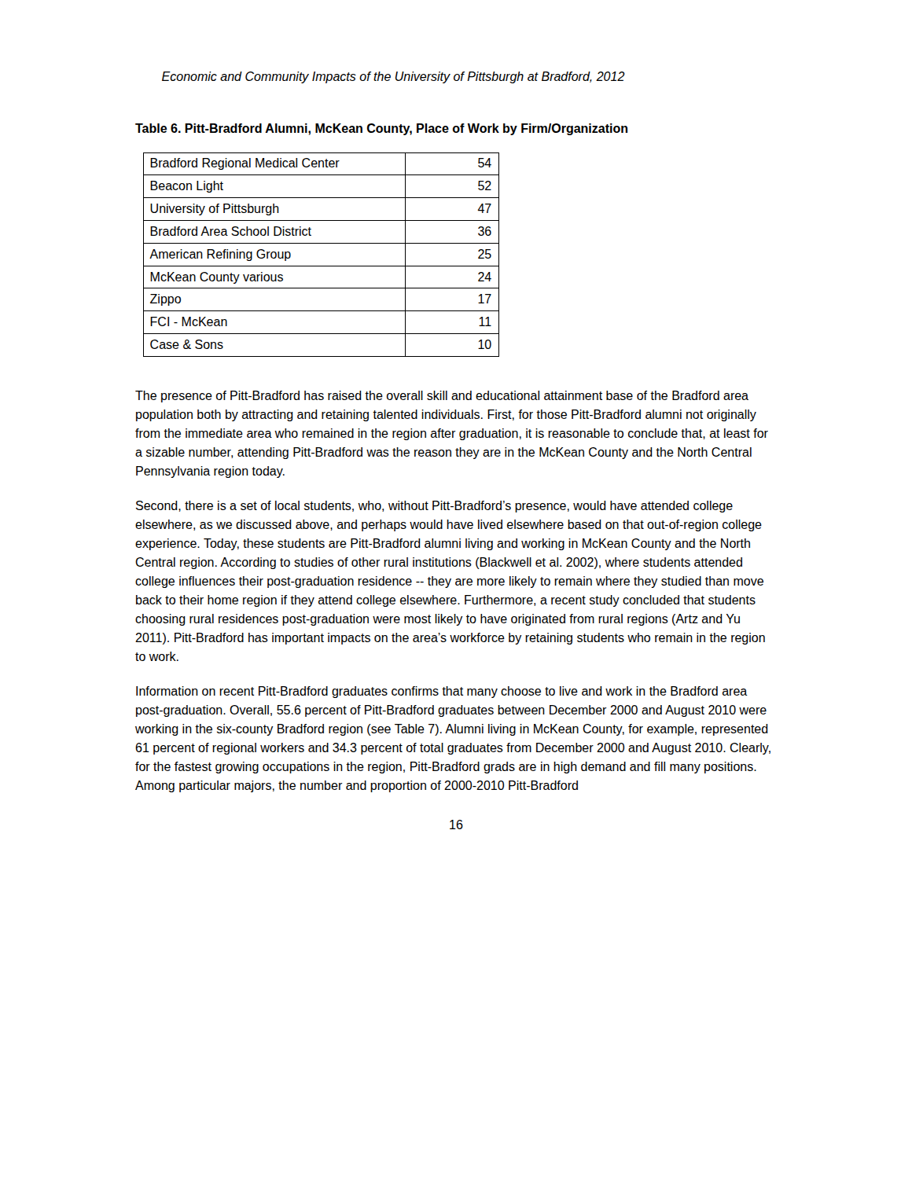Economic and Community Impacts of the University of Pittsburgh at Bradford, 2012
Table 6. Pitt-Bradford Alumni, McKean County, Place of Work by Firm/Organization
| Bradford Regional Medical Center | 54 |
| Beacon Light | 52 |
| University of Pittsburgh | 47 |
| Bradford Area School District | 36 |
| American Refining Group | 25 |
| McKean County various | 24 |
| Zippo | 17 |
| FCI - McKean | 11 |
| Case & Sons | 10 |
The presence of Pitt-Bradford has raised the overall skill and educational attainment base of the Bradford area population both by attracting and retaining talented individuals. First, for those Pitt-Bradford alumni not originally from the immediate area who remained in the region after graduation, it is reasonable to conclude that, at least for a sizable number, attending Pitt-Bradford was the reason they are in the McKean County and the North Central Pennsylvania region today.
Second, there is a set of local students, who, without Pitt-Bradford’s presence, would have attended college elsewhere, as we discussed above, and perhaps would have lived elsewhere based on that out-of-region college experience. Today, these students are Pitt-Bradford alumni living and working in McKean County and the North Central region. According to studies of other rural institutions (Blackwell et al. 2002), where students attended college influences their post-graduation residence -- they are more likely to remain where they studied than move back to their home region if they attend college elsewhere. Furthermore, a recent study concluded that students choosing rural residences post-graduation were most likely to have originated from rural regions (Artz and Yu 2011). Pitt-Bradford has important impacts on the area’s workforce by retaining students who remain in the region to work.
Information on recent Pitt-Bradford graduates confirms that many choose to live and work in the Bradford area post-graduation. Overall, 55.6 percent of Pitt-Bradford graduates between December 2000 and August 2010 were working in the six-county Bradford region (see Table 7). Alumni living in McKean County, for example, represented 61 percent of regional workers and 34.3 percent of total graduates from December 2000 and August 2010. Clearly, for the fastest growing occupations in the region, Pitt-Bradford grads are in high demand and fill many positions. Among particular majors, the number and proportion of 2000-2010 Pitt-Bradford
16